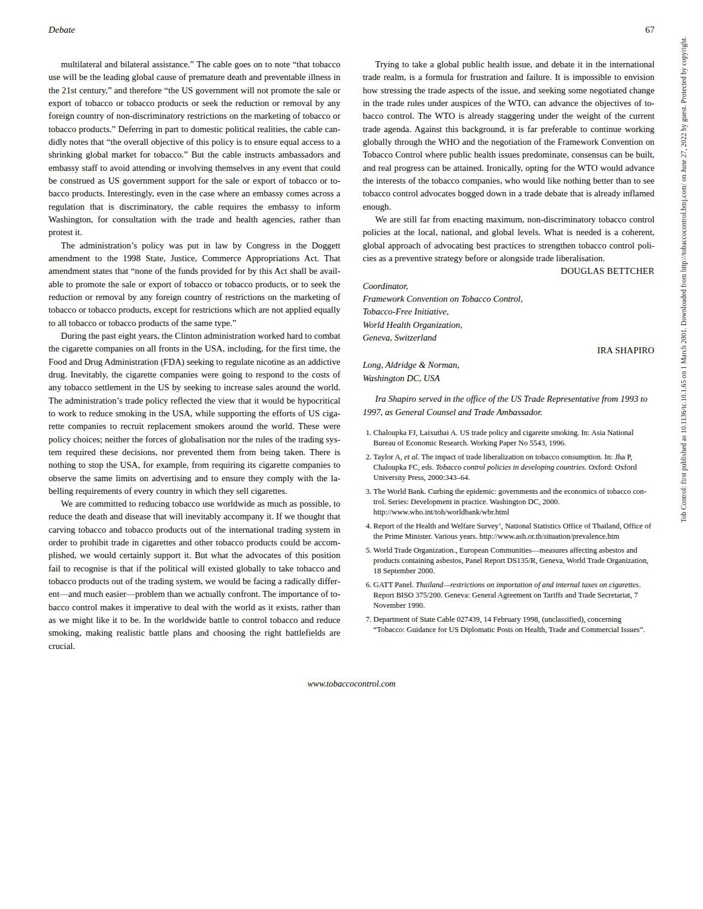Debate 67
Tob Control: first published as 10.1136/tc.10.1.65 on 1 March 2001. Downloaded from http://tobaccocontrol.bmj.com/ on June 27, 2022 by guest. Protected by copyright.
multilateral and bilateral assistance.” The cable goes on to note “that tobacco use will be the leading global cause of premature death and preventable illness in the 21st century,” and therefore “the US government will not promote the sale or export of tobacco or tobacco products or seek the reduction or removal by any foreign country of non-discriminatory restrictions on the marketing of tobacco or tobacco products.” Deferring in part to domestic political realities, the cable candidly notes that “the overall objective of this policy is to ensure equal access to a shrinking global market for tobacco.” But the cable instructs ambassadors and embassy staff to avoid attending or involving themselves in any event that could be construed as US government support for the sale or export of tobacco or tobacco products. Interestingly, even in the case where an embassy comes across a regulation that is discriminatory, the cable requires the embassy to inform Washington, for consultation with the trade and health agencies, rather than protest it.
The administration’s policy was put in law by Congress in the Doggett amendment to the 1998 State, Justice, Commerce Appropriations Act. That amendment states that “none of the funds provided for by this Act shall be available to promote the sale or export of tobacco or tobacco products, or to seek the reduction or removal by any foreign country of restrictions on the marketing of tobacco or tobacco products, except for restrictions which are not applied equally to all tobacco or tobacco products of the same type.”
During the past eight years, the Clinton administration worked hard to combat the cigarette companies on all fronts in the USA, including, for the first time, the Food and Drug Administration (FDA) seeking to regulate nicotine as an addictive drug. Inevitably, the cigarette companies were going to respond to the costs of any tobacco settlement in the US by seeking to increase sales around the world. The administration’s trade policy reflected the view that it would be hypocritical to work to reduce smoking in the USA, while supporting the efforts of US cigarette companies to recruit replacement smokers around the world. These were policy choices; neither the forces of globalisation nor the rules of the trading system required these decisions, nor prevented them from being taken. There is nothing to stop the USA, for example, from requiring its cigarette companies to observe the same limits on advertising and to ensure they comply with the labelling requirements of every country in which they sell cigarettes.
We are committed to reducing tobacco use worldwide as much as possible, to reduce the death and disease that will inevitably accompany it. If we thought that carving tobacco and tobacco products out of the international trading system in order to prohibit trade in cigarettes and other tobacco products could be accomplished, we would certainly support it. But what the advocates of this position fail to recognise is that if the political will existed globally to take tobacco and tobacco products out of the trading system, we would be facing a radically different—and much easier—problem than we actually confront. The importance of tobacco control makes it imperative to deal with the world as it exists, rather than as we might like it to be. In the worldwide battle to control tobacco and reduce smoking, making realistic battle plans and choosing the right battlefields are crucial.
Trying to take a global public health issue, and debate it in the international trade realm, is a formula for frustration and failure. It is impossible to envision how stressing the trade aspects of the issue, and seeking some negotiated change in the trade rules under auspices of the WTO, can advance the objectives of tobacco control. The WTO is already staggering under the weight of the current trade agenda. Against this background, it is far preferable to continue working globally through the WHO and the negotiation of the Framework Convention on Tobacco Control where public health issues predominate, consensus can be built, and real progress can be attained. Ironically, opting for the WTO would advance the interests of the tobacco companies, who would like nothing better than to see tobacco control advocates bogged down in a trade debate that is already inflamed enough.
We are still far from enacting maximum, non-discriminatory tobacco control policies at the local, national, and global levels. What is needed is a coherent, global approach of advocating best practices to strengthen tobacco control policies as a preventive strategy before or alongside trade liberalisation.
Douglas Bettcher
Coordinator,
Framework Convention on Tobacco Control,
Tobacco-Free Initiative,
World Health Organization,
Geneva, Switzerland
Ira Shapiro
Long, Aldridge & Norman,
Washington DC, USA
Ira Shapiro served in the office of the US Trade Representative from 1993 to 1997, as General Counsel and Trade Ambassador.
Chaloupka FJ, Laixuthai A. US trade policy and cigarette smoking. In: Asia National Bureau of Economic Research. Working Paper No 5543, 1996.
Taylor A, et al. The impact of trade liberalization on tobacco consumption. In: Jha P, Chaloupka FC, eds. Tobacco control policies in developing countries. Oxford: Oxford University Press, 2000:343–64.
The World Bank. Curbing the epidemic: governments and the economics of tobacco control. Series: Development in practice. Washington DC, 2000. http://www.who.int/toh/worldbank/wbr.html
Report of the Health and Welfare Survey’, National Statistics Office of Thailand, Office of the Prime Minister. Various years. http://www.ash.or.th/situation/prevalence.htm
World Trade Organization., European Communities—measures affecting asbestos and products containing asbestos, Panel Report DS135/R, Geneva, World Trade Organization, 18 September 2000.
GATT Panel. Thailand—restrictions on importation of and internal taxes on cigarettes. Report BISO 375/200. Geneva: General Agreement on Tariffs and Trade Secretariat, 7 November 1990.
Department of State Cable 027439, 14 February 1998, (unclassified), concerning “Tobacco: Guidance for US Diplomatic Posts on Health, Trade and Commercial Issues”.
www.tobaccocontrol.com